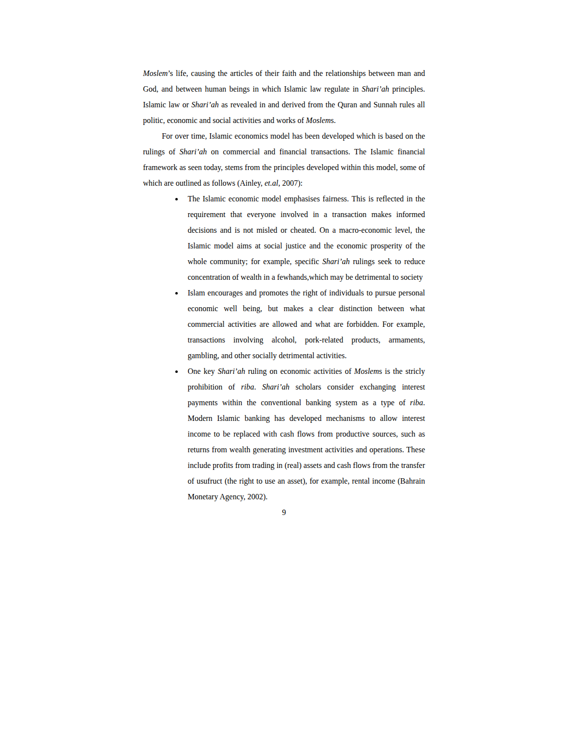Moslem’s life, causing the articles of their faith and the relationships between man and God, and between human beings in which Islamic law regulate in Shari’ah principles. Islamic law or Shari’ah as revealed in and derived from the Quran and Sunnah rules all politic, economic and social activities and works of Moslems.
For over time, Islamic economics model has been developed which is based on the rulings of Shari’ah on commercial and financial transactions. The Islamic financial framework as seen today, stems from the principles developed within this model, some of which are outlined as follows (Ainley, et.al, 2007):
The Islamic economic model emphasises fairness. This is reflected in the requirement that everyone involved in a transaction makes informed decisions and is not misled or cheated. On a macro-economic level, the Islamic model aims at social justice and the economic prosperity of the whole community; for example, specific Shari’ah rulings seek to reduce concentration of wealth in a fewhands,which may be detrimental to society
Islam encourages and promotes the right of individuals to pursue personal economic well being, but makes a clear distinction between what commercial activities are allowed and what are forbidden. For example, transactions involving alcohol, pork-related products, armaments, gambling, and other socially detrimental activities.
One key Shari’ah ruling on economic activities of Moslems is the stricly prohibition of riba. Shari’ah scholars consider exchanging interest payments within the conventional banking system as a type of riba. Modern Islamic banking has developed mechanisms to allow interest income to be replaced with cash flows from productive sources, such as returns from wealth generating investment activities and operations. These include profits from trading in (real) assets and cash flows from the transfer of usufruct (the right to use an asset), for example, rental income (Bahrain Monetary Agency, 2002).
9